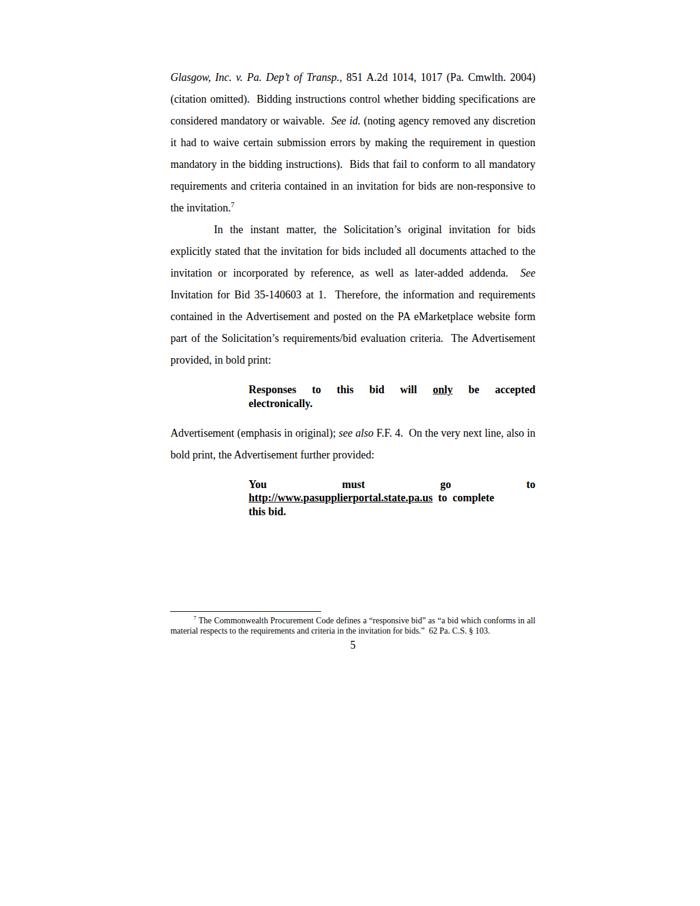Glasgow, Inc. v. Pa. Dep’t of Transp., 851 A.2d 1014, 1017 (Pa. Cmwlth. 2004) (citation omitted). Bidding instructions control whether bidding specifications are considered mandatory or waivable. See id. (noting agency removed any discretion it had to waive certain submission errors by making the requirement in question mandatory in the bidding instructions). Bids that fail to conform to all mandatory requirements and criteria contained in an invitation for bids are non-responsive to the invitation.7
In the instant matter, the Solicitation’s original invitation for bids explicitly stated that the invitation for bids included all documents attached to the invitation or incorporated by reference, as well as later-added addenda. See Invitation for Bid 35-140603 at 1. Therefore, the information and requirements contained in the Advertisement and posted on the PA eMarketplace website form part of the Solicitation’s requirements/bid evaluation criteria. The Advertisement provided, in bold print:
Responses to this bid will only be accepted
electronically.
Advertisement (emphasis in original); see also F.F. 4. On the very next line, also in bold print, the Advertisement further provided:
You must go to
http://www.pasupplierportal.state.pa.us to complete
this bid.
7 The Commonwealth Procurement Code defines a “responsive bid” as “a bid which conforms in all material respects to the requirements and criteria in the invitation for bids.” 62 Pa. C.S. § 103.
5